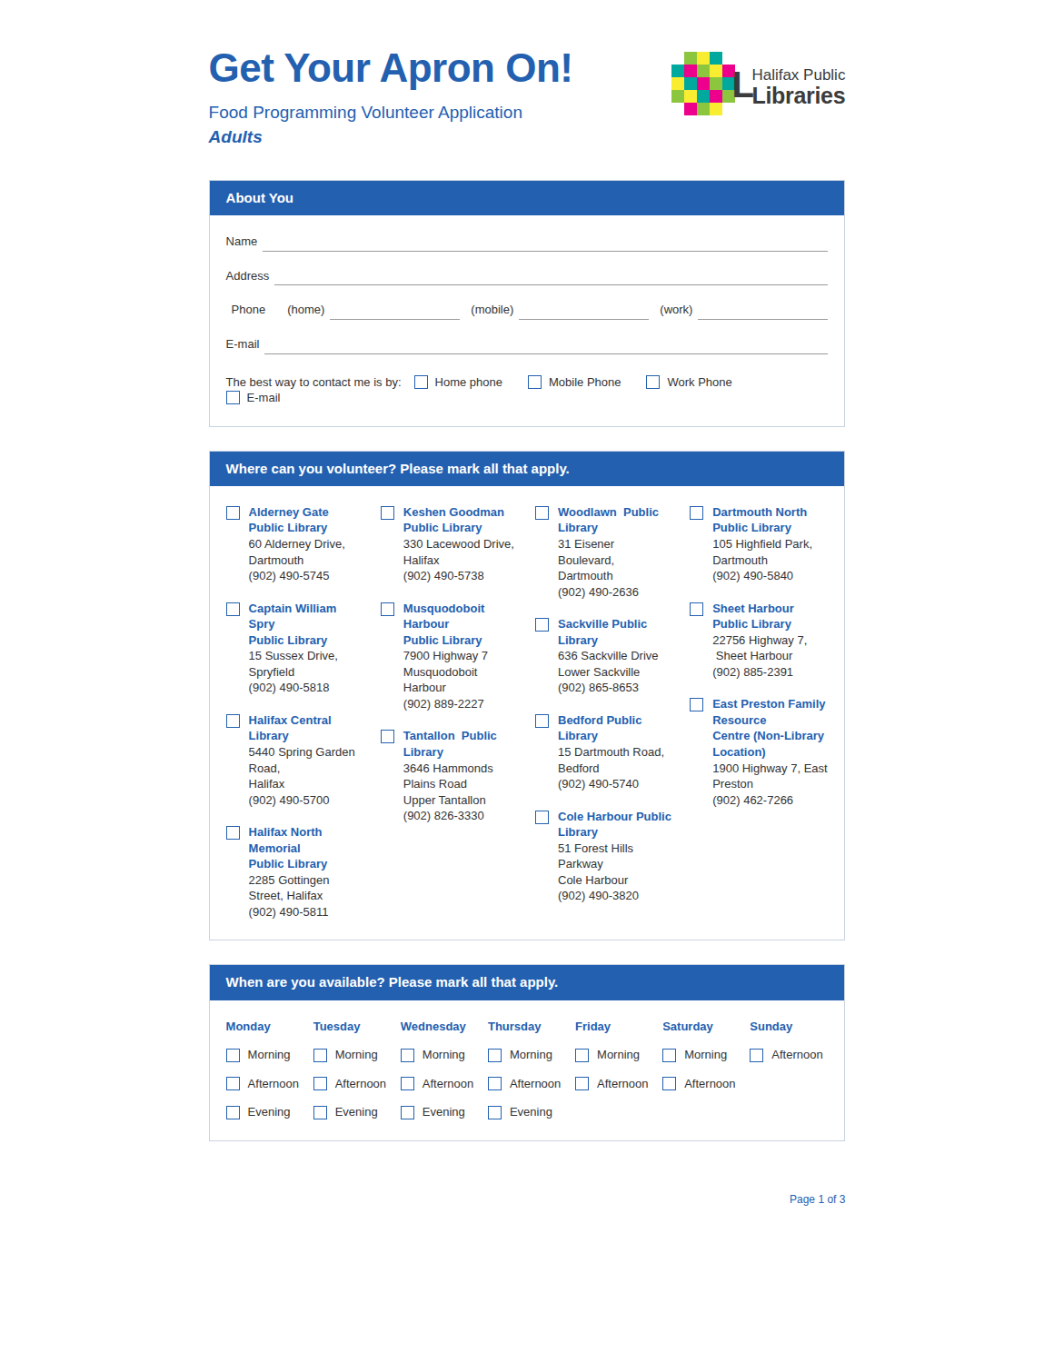Get Your Apron On!
Food Programming Volunteer Application Adults
L
Halifax Public Libraries
About You
Name
Address
Phone (home) (mobile) (work)
E-mail
The best way to contact me is by: Home phone Mobile Phone Work Phone E-mail
Where can you volunteer? Please mark all that apply.
Alderney Gate Public Library 60 Alderney Drive, Dartmouth
(902) 490-5745
Captain William Spry
Public Library 15 Sussex Drive, Spryfield
(902) 490-5818
Halifax Central Library 5440 Spring Garden Road,
Halifax
(902) 490-5700
Halifax North Memorial
Public Library 2285 Gottingen Street, Halifax
(902) 490-5811
Keshen Goodman
Public Library 330 Lacewood Drive, Halifax
(902) 490-5738
Musquodoboit Harbour
Public Library 7900 Highway 7
Musquodoboit Harbour
(902) 889-2227
Tantallon Public Library 3646 Hammonds Plains Road
Upper Tantallon
(902) 826-3330
Woodlawn Public Library 31 Eisener Boulevard,
Dartmouth
(902) 490-2636
Sackville Public Library 636 Sackville Drive
Lower Sackville
(902) 865-8653
Bedford Public Library 15 Dartmouth Road, Bedford
(902) 490-5740
Cole Harbour Public Library 51 Forest Hills Parkway
Cole Harbour
(902) 490-3820
Dartmouth North
Public Library 105 Highfield Park, Dartmouth
(902) 490-5840
Sheet Harbour Public Library 22756 Highway 7,
Sheet Harbour
(902) 885-2391
East Preston Family Resource
Centre (Non-Library Location) 1900 Highway 7, East Preston
(902) 462-7266
When are you available? Please mark all that apply.
Monday
Morning
Afternoon
Evening
Tuesday
Morning
Afternoon
Evening
Wednesday
Morning
Afternoon
Evening
Thursday
Morning
Afternoon
Evening
Friday
Morning
Afternoon
Saturday
Morning
Afternoon
Sunday
Afternoon
Page 1 of 3